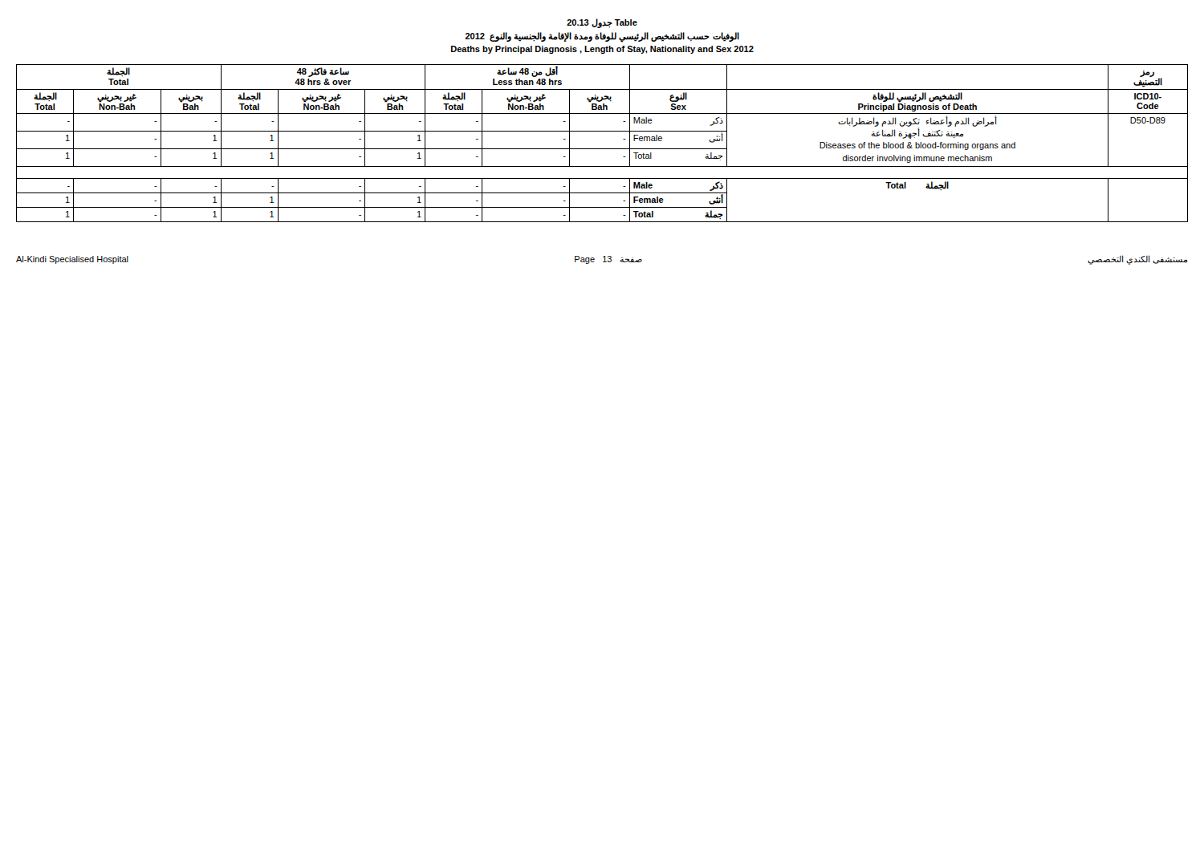جدول 20.13 Table
الوفيات حسب التشخيص الرئيسي للوفاة ومدة الإقامة والجنسية والنوع 2012
Deaths by Principal Diagnosis , Length of Stay, Nationality and Sex 2012
| الجملة Total | 48 ساعة فاكثر 48 hrs & over | أقل من 48 ساعة Less than 48 hrs | | | رمز التصنيف |
| --- | --- | --- | --- | --- | --- |
| الجملة Total | غير بحريني Non-Bah | بحريني Bah | الجملة Total | غير بحريني Non-Bah | بحريني Bah | الجملة Total | غير بحريني Non-Bah | بحريني Bah | النوع Sex | التشخيص الرئيسي للوفاة Principal Diagnosis of Death | ICD10- Code |
| - | - | - | - | - | - | - | - | - | Male ذكر | أمراض الدم وأعضاء تكوين الدم واضطرابات معينة تكتنف أجهزة المناعة Diseases of the blood & blood-forming organs and disorder involving immune mechanism | D50-D89 |
| 1 | - | 1 | 1 | - | 1 | - | - | - | Female أنثى |
| 1 | - | 1 | 1 | - | 1 | - | - | - | Total جملة |
| - | - | - | - | - | - | - | - | - | Male ذكر | Total الجملة | |
| 1 | - | 1 | 1 | - | 1 | - | - | - | Female أنثى |
| 1 | - | 1 | 1 | - | 1 | - | - | - | Total جملة |
Al-Kindi Specialised Hospital
Page 13 صفحة
مستشفى الكندي التخصصي